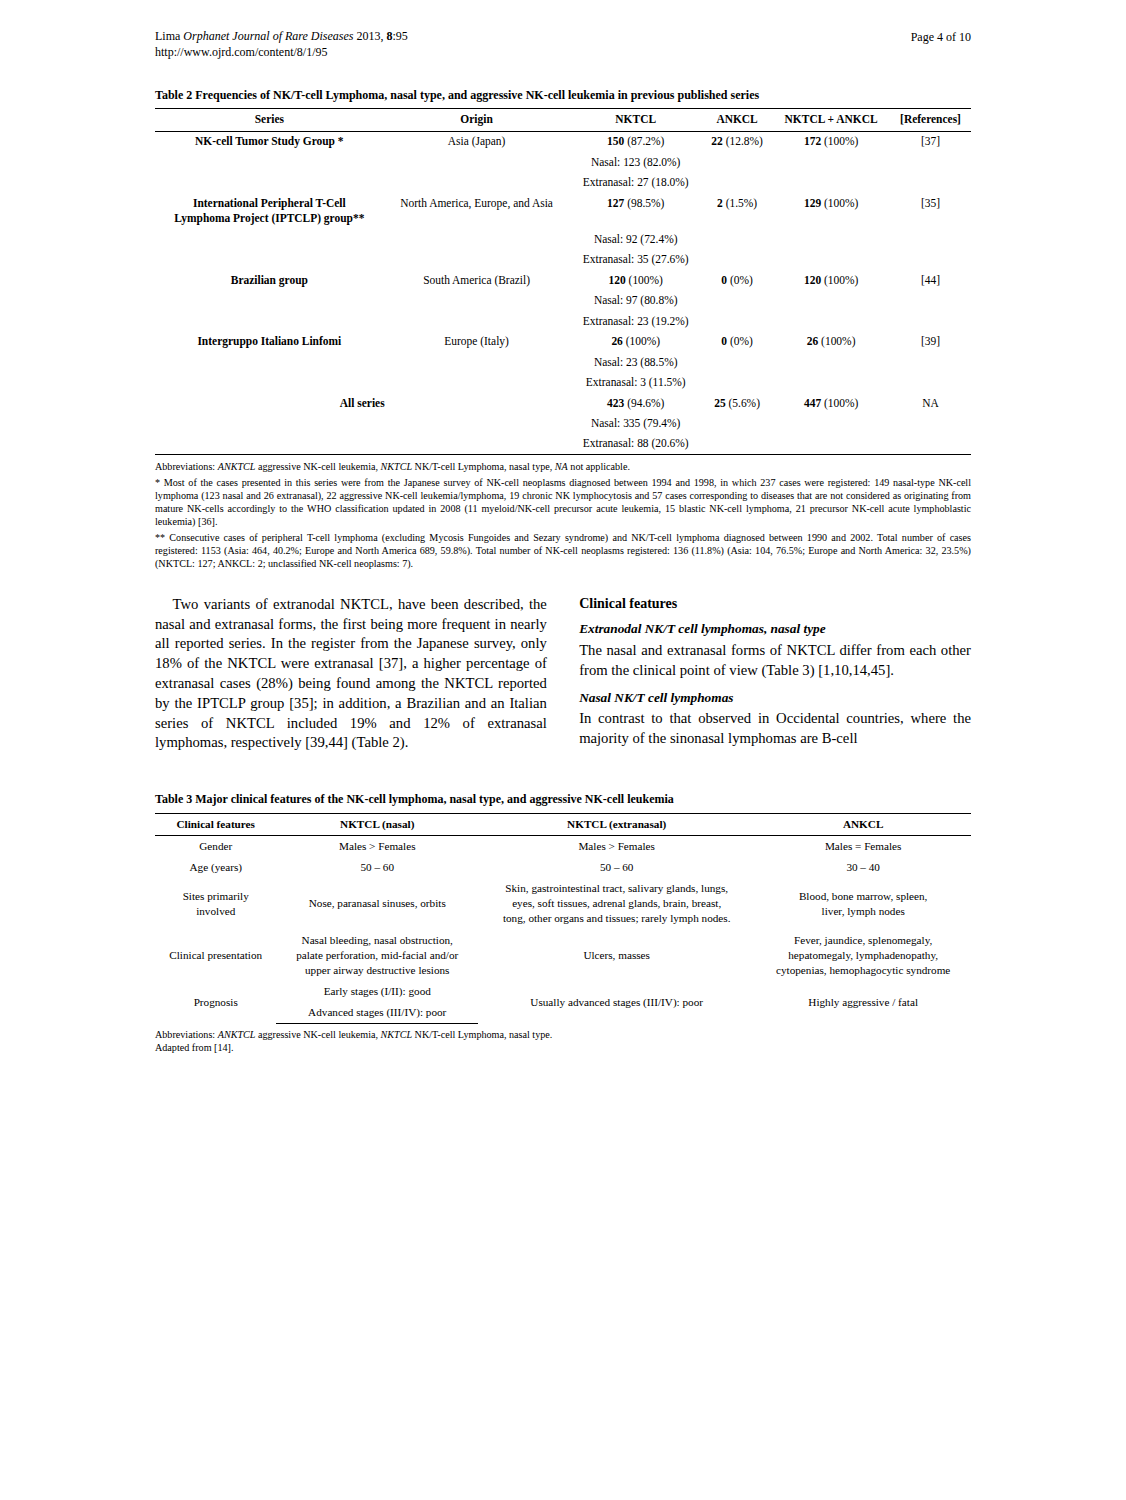Lima Orphanet Journal of Rare Diseases 2013, 8:95
http://www.ojrd.com/content/8/1/95
Page 4 of 10
Table 2 Frequencies of NK/T-cell Lymphoma, nasal type, and aggressive NK-cell leukemia in previous published series
| Series | Origin | NKTCL | ANKCL | NKTCL + ANKCL | [References] |
| --- | --- | --- | --- | --- | --- |
| NK-cell Tumor Study Group * | Asia (Japan) | 150 (87.2%) | 22 (12.8%) | 172 (100%) | [37] |
| | | Nasal: 123 (82.0%) | | | |
| | | Extranasal: 27 (18.0%) | | | |
| International Peripheral T-Cell Lymphoma Project (IPTCLP) group** | North America, Europe, and Asia | 127 (98.5%) | 2 (1.5%) | 129 (100%) | [35] |
| | | Nasal: 92 (72.4%) | | | |
| | | Extranasal: 35 (27.6%) | | | |
| Brazilian group | South America (Brazil) | 120 (100%) | 0 (0%) | 120 (100%) | [44] |
| | | Nasal: 97 (80.8%) | | | |
| | | Extranasal: 23 (19.2%) | | | |
| Intergruppo Italiano Linfomi | Europe (Italy) | 26 (100%) | 0 (0%) | 26 (100%) | [39] |
| | | Nasal: 23 (88.5%) | | | |
| | | Extranasal: 3 (11.5%) | | | |
| All series | 423 (94.6%) | 25 (5.6%) | 447 (100%) | NA |
| | | Nasal: 335 (79.4%) | | | |
| | | Extranasal: 88 (20.6%) | | | |
Abbreviations: ANKTCL aggressive NK-cell leukemia, NKTCL NK/T-cell Lymphoma, nasal type, NA not applicable.
* Most of the cases presented in this series were from the Japanese survey of NK-cell neoplasms diagnosed between 1994 and 1998, in which 237 cases were registered: 149 nasal-type NK-cell lymphoma (123 nasal and 26 extranasal), 22 aggressive NK-cell leukemia/lymphoma, 19 chronic NK lymphocytosis and 57 cases corresponding to diseases that are not considered as originating from mature NK-cells accordingly to the WHO classification updated in 2008 (11 myeloid/NK-cell precursor acute leukemia, 15 blastic NK-cell lymphoma, 21 precursor NK-cell acute lymphoblastic leukemia) [36].
** Consecutive cases of peripheral T-cell lymphoma (excluding Mycosis Fungoides and Sezary syndrome) and NK/T-cell lymphoma diagnosed between 1990 and 2002. Total number of cases registered: 1153 (Asia: 464, 40.2%; Europe and North America 689, 59.8%). Total number of NK-cell neoplasms registered: 136 (11.8%) (Asia: 104, 76.5%; Europe and North America: 32, 23.5%) (NKTCL: 127; ANKCL: 2; unclassified NK-cell neoplasms: 7).
Two variants of extranodal NKTCL, have been described, the nasal and extranasal forms, the first being more frequent in nearly all reported series. In the register from the Japanese survey, only 18% of the NKTCL were extranasal [37], a higher percentage of extranasal cases (28%) being found among the NKTCL reported by the IPTCLP group [35]; in addition, a Brazilian and an Italian series of NKTCL included 19% and 12% of extranasal lymphomas, respectively [39,44] (Table 2).
Clinical features
Extranodal NK/T cell lymphomas, nasal type
The nasal and extranasal forms of NKTCL differ from each other from the clinical point of view (Table 3) [1,10,14,45].
Nasal NK/T cell lymphomas
In contrast to that observed in Occidental countries, where the majority of the sinonasal lymphomas are B-cell
Table 3 Major clinical features of the NK-cell lymphoma, nasal type, and aggressive NK-cell leukemia
| Clinical features | NKTCL (nasal) | NKTCL (extranasal) | ANKCL |
| --- | --- | --- | --- |
| Gender | Males > Females | Males > Females | Males = Females |
| Age (years) | 50 – 60 | 50 – 60 | 30 – 40 |
| Sites primarily involved | Nose, paranasal sinuses, orbits | Skin, gastrointestinal tract, salivary glands, lungs, eyes, soft tissues, adrenal glands, brain, breast, tong, other organs and tissues; rarely lymph nodes. | Blood, bone marrow, spleen, liver, lymph nodes |
| Clinical presentation | Nasal bleeding, nasal obstruction, palate perforation, mid-facial and/or upper airway destructive lesions | Ulcers, masses | Fever, jaundice, splenomegaly, hepatomegaly, lymphadenopathy, cytopenias, hemophagocytic syndrome |
| Prognosis | Early stages (I/II): good | Usually advanced stages (III/IV): poor | Highly aggressive / fatal |
| Advanced stages (III/IV): poor |
Abbreviations: ANKTCL aggressive NK-cell leukemia, NKTCL NK/T-cell Lymphoma, nasal type.
Adapted from [14].